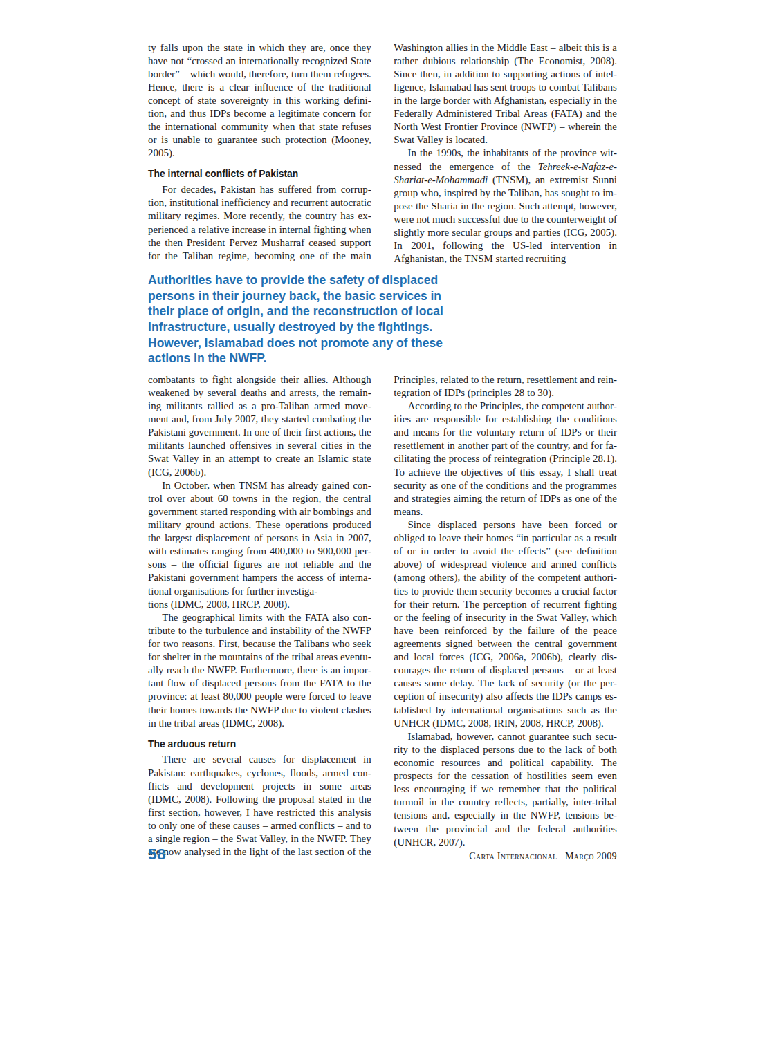ty falls upon the state in which they are, once they have not “crossed an internationally recognized State border” – which would, therefore, turn them refugees. Hence, there is a clear influence of the traditional concept of state sovereignty in this working definition, and thus IDPs become a legitimate concern for the international community when that state refuses or is unable to guarantee such protection (Mooney, 2005).
The internal conflicts of Pakistan
For decades, Pakistan has suffered from corruption, institutional inefficiency and recurrent autocratic military regimes. More recently, the country has experienced a relative increase in internal fighting when the then President Pervez Musharraf ceased support for the Taliban regime, becoming one of the main Washington allies in the Middle East – albeit this is a rather dubious relationship (The Economist, 2008). Since then, in addition to supporting actions of intelligence, Islamabad has sent troops to combat Talibans in the large border with Afghanistan, especially in the Federally Administered Tribal Areas (FATA) and the North West Frontier Province (NWFP) – wherein the Swat Valley is located.
In the 1990s, the inhabitants of the province witnessed the emergence of the Tehreek-e-Nafaz-e-Shariat-e-Mohammadi (TNSM), an extremist Sunni group who, inspired by the Taliban, has sought to impose the Sharia in the region. Such attempt, however, were not much successful due to the counterweight of slightly more secular groups and parties (ICG, 2005). In 2001, following the US-led intervention in Afghanistan, the TNSM started recruiting
Authorities have to provide the safety of displaced persons in their journey back, the basic services in their place of origin, and the reconstruction of local infrastructure, usually destroyed by the fightings. However, Islamabad does not promote any of these actions in the NWFP.
combatants to fight alongside their allies. Although weakened by several deaths and arrests, the remaining militants rallied as a pro-Taliban armed movement and, from July 2007, they started combating the Pakistani government. In one of their first actions, the militants launched offensives in several cities in the Swat Valley in an attempt to create an Islamic state (ICG, 2006b).
In October, when TNSM has already gained control over about 60 towns in the region, the central government started responding with air bombings and military ground actions. These operations produced the largest displacement of persons in Asia in 2007, with estimates ranging from 400,000 to 900,000 persons – the official figures are not reliable and the Pakistani government hampers the access of international organisations for further investiga-
tions (IDMC, 2008, HRCP, 2008).
The geographical limits with the FATA also contribute to the turbulence and instability of the NWFP for two reasons. First, because the Talibans who seek for shelter in the mountains of the tribal areas eventually reach the NWFP. Furthermore, there is an important flow of displaced persons from the FATA to the province: at least 80,000 people were forced to leave their homes towards the NWFP due to violent clashes in the tribal areas (IDMC, 2008).
The arduous return
There are several causes for displacement in Pakistan: earthquakes, cyclones, floods, armed conflicts and development projects in some areas (IDMC, 2008). Following the proposal stated in the first section, however, I have restricted this analysis to only one of these causes – armed conflicts – and to a single region – the Swat Valley, in the NWFP. They are now analysed in the light of the last section of the Principles, related to the return, resettlement and reintegration of IDPs (principles 28 to 30).
According to the Principles, the competent authorities are responsible for establishing the conditions and means for the voluntary return of IDPs or their resettlement in another part of the country, and for facilitating the process of reintegration (Principle 28.1). To achieve the objectives of this essay, I shall treat security as one of the conditions and the programmes and strategies aiming the return of IDPs as one of the means.
Since displaced persons have been forced or obliged to leave their homes “in particular as a result of or in order to avoid the effects” (see definition above) of widespread violence and armed conflicts (among others), the ability of the competent authorities to provide them security becomes a crucial factor for their return. The perception of recurrent fighting or the feeling of insecurity in the Swat Valley, which have been reinforced by the failure of the peace agreements signed between the central government and local forces (ICG, 2006a, 2006b), clearly discourages the return of displaced persons – or at least causes some delay. The lack of security (or the perception of insecurity) also affects the IDPs camps established by international organisations such as the UNHCR (IDMC, 2008, IRIN, 2008, HRCP, 2008).
Islamabad, however, cannot guarantee such security to the displaced persons due to the lack of both economic resources and political capability. The prospects for the cessation of hostilities seem even less encouraging if we remember that the political turmoil in the country reflects, partially, inter-tribal tensions and, especially in the NWFP, tensions between the provincial and the federal authorities (UNHCR, 2007).
58
Carta Internacional Março 2009